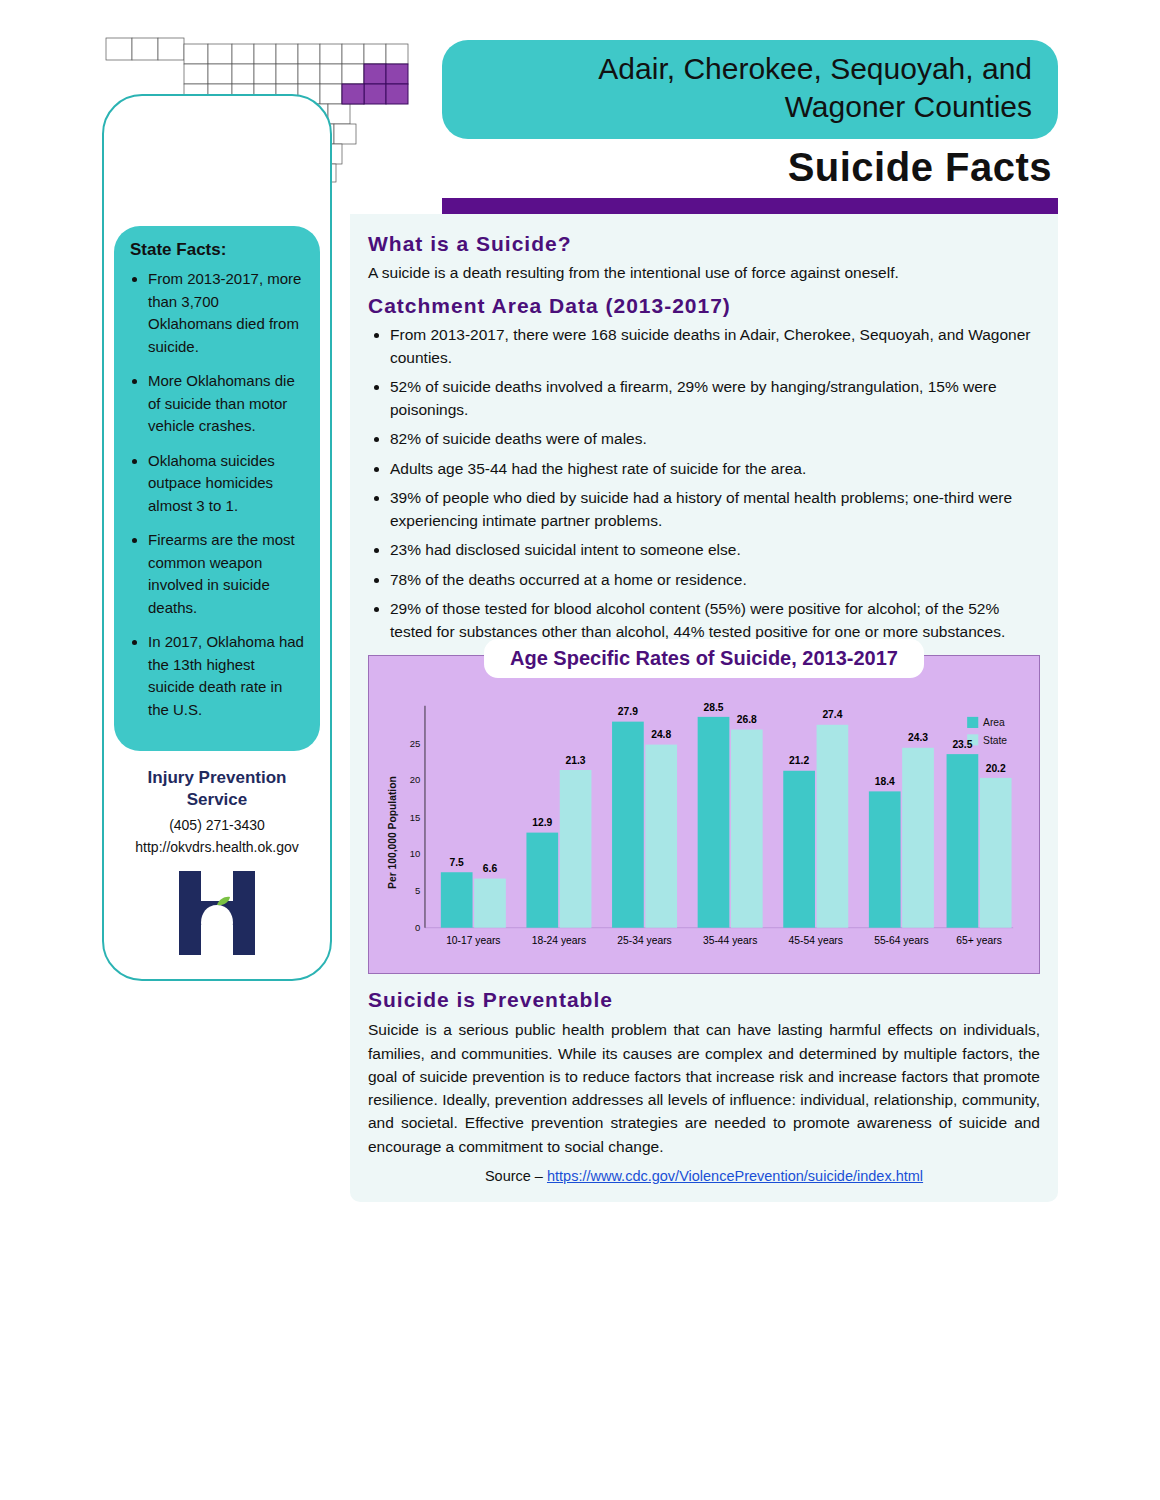Oklahoma county map with catchment area highlighted
Adair, Cherokee, Sequoyah, and
Wagoner Counties
Suicide Facts
State Facts:
From 2013-2017, more than 3,700 Oklahomans died from suicide.
More Oklahomans die of suicide than motor vehicle crashes.
Oklahoma suicides outpace homicides almost 3 to 1.
Firearms are the most common weapon involved in suicide deaths.
In 2017, Oklahoma had the 13th highest suicide death rate in the U.S.
Injury Prevention
Service
(405) 271-3430
http://okvdrs.health.ok.gov
Health department logo
What is a Suicide?
A suicide is a death resulting from the intentional use of force against oneself.
Catchment Area Data (2013-2017)
From 2013-2017, there were 168 suicide deaths in Adair, Cherokee, Sequoyah, and Wagoner counties.
52% of suicide deaths involved a firearm, 29% were by hanging/strangulation, 15% were poisonings.
82% of suicide deaths were of males.
Adults age 35-44 had the highest rate of suicide for the area.
39% of people who died by suicide had a history of mental health problems; one-third were experiencing intimate partner problems.
23% had disclosed suicidal intent to someone else.
78% of the deaths occurred at a home or residence.
29% of those tested for blood alcohol content (55%) were positive for alcohol; of the 52% tested for substances other than alcohol, 44% tested positive for one or more substances.
Age Specific Rates of Suicide, 2013-2017
Age Specific Rates of Suicide, 2013-2017 Per 100,000 Population 0 5 10 15 20 25 Area State Group 1: 10-17 years Area 7.5 (70px) State 6.6 (62px) 7.5 6.6 10-17 years Group 2: 18-24 years Area 12.9 (120px) State 21.3 (199px) 12.9 21.3 18-24 years Group 3: 25-34 years Area 27.9 (260px) State 24.8 (231px) 27.9 24.8 25-34 years Group 4: 35-44 years Area 28.5 (266px) State 26.8 (250px) 28.5 26.8 35-44 years Group 5: 45-54 years Area 21.2 (198px) State 27.4 (256px) 21.2 27.4 45-54 years Group 6: 55-64 years Area 18.4 (172px) State 24.3 (227px) 18.4 24.3 55-64 years Group 7: 65+ years Area 23.5 (219px) State 20.2 (189px) 23.5 20.2 65+ years
Suicide is Preventable
Suicide is a serious public health problem that can have lasting harmful effects on individuals, families, and communities. While its causes are complex and determined by multiple factors, the goal of suicide prevention is to reduce factors that increase risk and increase factors that promote resilience. Ideally, prevention addresses all levels of influence: individual, relationship, community, and societal. Effective prevention strategies are needed to promote awareness of suicide and encourage a commitment to social change.
Source – https://www.cdc.gov/ViolencePrevention/suicide/index.html